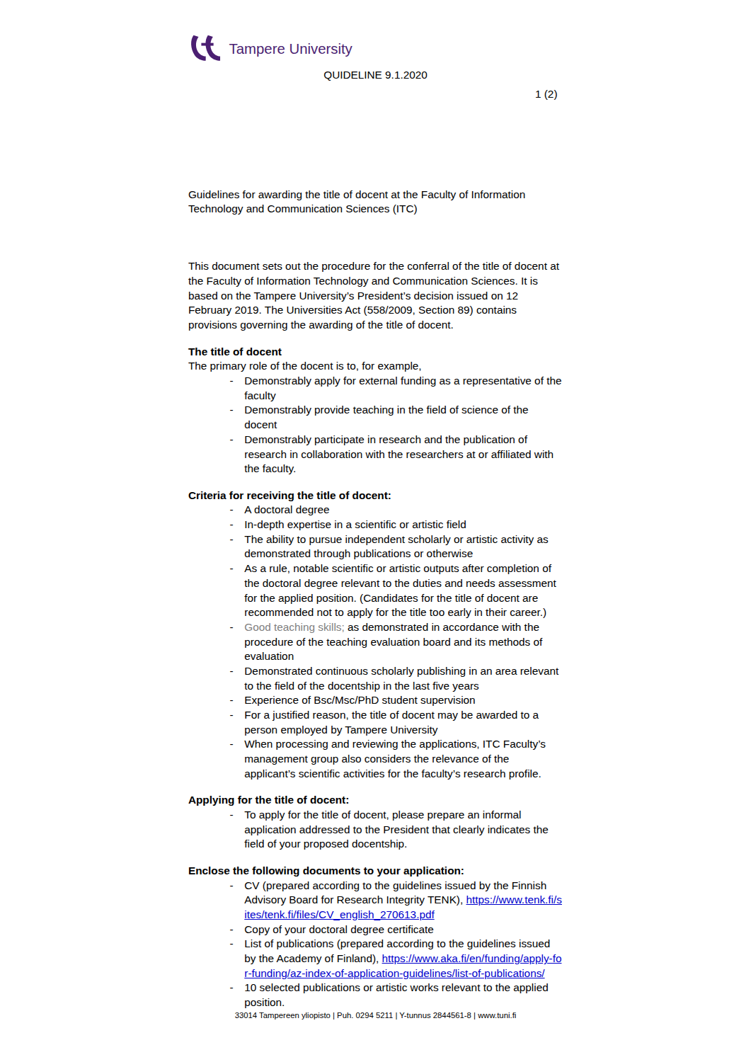Tampere University
QUIDELINE 9.1.2020
1 (2)
Guidelines for awarding the title of docent at the Faculty of Information Technology and Communication Sciences (ITC)
This document sets out the procedure for the conferral of the title of docent at the Faculty of Information Technology and Communication Sciences. It is based on the Tampere University’s President’s decision issued on 12 February 2019. The Universities Act (558/2009, Section 89) contains provisions governing the awarding of the title of docent.
The title of docent
The primary role of the docent is to, for example,
Demonstrably apply for external funding as a representative of the faculty
Demonstrably provide teaching in the field of science of the docent
Demonstrably participate in research and the publication of research in collaboration with the researchers at or affiliated with the faculty.
Criteria for receiving the title of docent:
A doctoral degree
In-depth expertise in a scientific or artistic field
The ability to pursue independent scholarly or artistic activity as demonstrated through publications or otherwise
As a rule, notable scientific or artistic outputs after completion of the doctoral degree relevant to the duties and needs assessment for the applied position. (Candidates for the title of docent are recommended not to apply for the title too early in their career.)
Good teaching skills; as demonstrated in accordance with the procedure of the teaching evaluation board and its methods of evaluation
Demonstrated continuous scholarly publishing in an area relevant to the field of the docentship in the last five years
Experience of Bsc/Msc/PhD student supervision
For a justified reason, the title of docent may be awarded to a person employed by Tampere University
When processing and reviewing the applications, ITC Faculty’s management group also considers the relevance of the applicant’s scientific activities for the faculty’s research profile.
Applying for the title of docent:
To apply for the title of docent, please prepare an informal application addressed to the President that clearly indicates the field of your proposed docentship.
Enclose the following documents to your application:
CV (prepared according to the guidelines issued by the Finnish Advisory Board for Research Integrity TENK), https://www.tenk.fi/sites/tenk.fi/files/CV_english_270613.pdf
Copy of your doctoral degree certificate
List of publications (prepared according to the guidelines issued by the Academy of Finland), https://www.aka.fi/en/funding/apply-for-funding/az-index-of-application-guidelines/list-of-publications/
10 selected publications or artistic works relevant to the applied position.
33014 Tampereen yliopisto | Puh. 0294 5211 | Y-tunnus 2844561-8 | www.tuni.fi